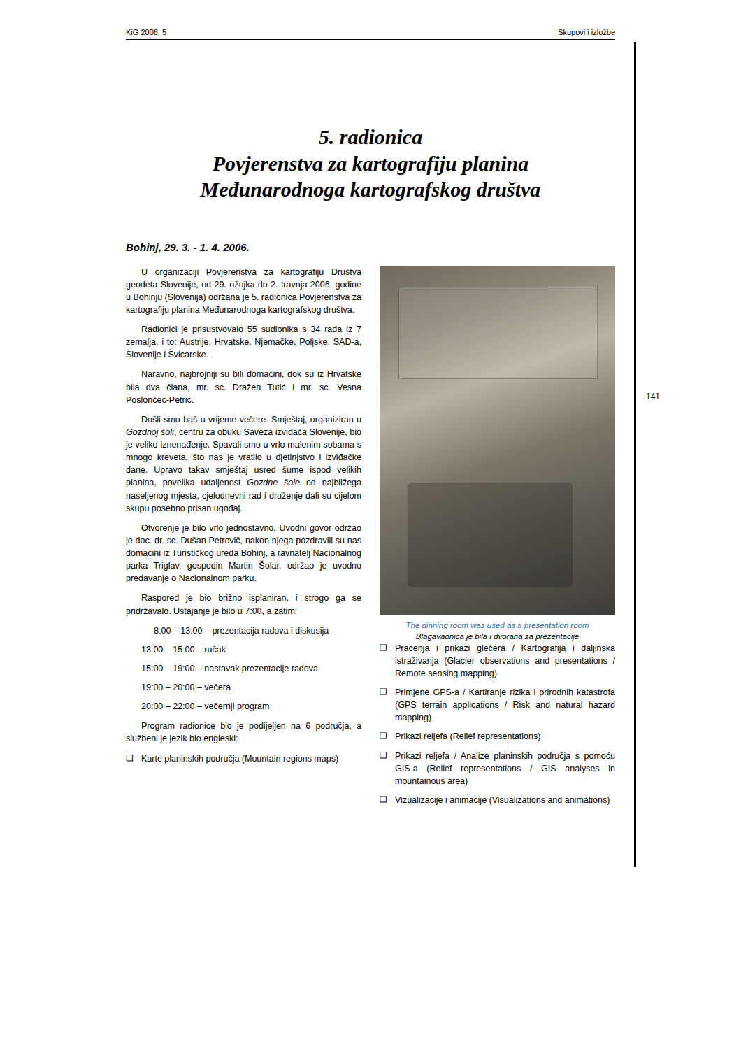KiG 2006, 5
Skupovi i izložbe
141
5. radionica
Povjerenstva za kartografiju planina
Međunarodnoga kartografskog društva
Bohinj, 29. 3. - 1. 4. 2006.
U organizaciji Povjerenstva za kartografiju Društva geodeta Slovenije, od 29. ožujka do 2. travnja 2006. godine u Bohinju (Slovenija) održana je 5. radionica Povjerenstva za kartografiju planina Međunarodnoga kartografskog društva.
Radionici je prisustvovalo 55 sudionika s 34 rada iz 7 zemalja, i to: Austrije, Hrvatske, Njemačke, Poljske, SAD-a, Slovenije i Švicarske.
Naravno, najbrojniji su bili domaćini, dok su iz Hrvatske bila dva člana, mr. sc. Dražen Tutić i mr. sc. Vesna Poslončec-Petrić.
Došli smo baš u vrijeme večere. Smještaj, organiziran u Gozdnoj šoli, centru za obuku Saveza izviđača Slovenije, bio je veliko iznenađenje. Spavali smo u vrlo malenim sobama s mnogo kreveta, što nas je vratilo u djetinjstvo i izviđačke dane. Upravo takav smještaj usred šume ispod velikih planina, povelika udaljenost Gozdne šole od najbližega naseljenog mjesta, cjelodnevni rad i druženje dali su cijelom skupu posebno prisan ugođaj.
Otvorenje je bilo vrlo jednostavno. Uvodni govor održao je doc. dr. sc. Dušan Petrovič, nakon njega pozdravili su nas domaćini iz Turističkog ureda Bohinj, a ravnatelj Nacionalnog parka Triglav, gospodin Martin Šolar, održao je uvodno predavanje o Nacionalnom parku.
Raspored je bio brižno isplaniran, i strogo ga se pridržavalo. Ustajanje je bilo u 7:00, a zatim:
8:00 – 13:00 – prezentacija radova i diskusija
13:00 – 15:00 – ručak
15:00 – 19:00 – nastavak prezentacije radova
19:00 – 20:00 – večera
20:00 – 22:00 – večernji program
Program radionice bio je podijeljen na 6 područja, a službeni je jezik bio engleski:
Karte planinskih područja (Mountain regions maps)
The dinning room was used as a presentation room Blagavaonica je bila i dvorana za prezentacije
Praćenja i prikazi glečera / Kartografija i daljinska istraživanja (Glacier observations and presentations / Remote sensing mapping)
Primjene GPS-a / Kartiranje rizika i prirodnih katastrofa (GPS terrain applications / Risk and natural hazard mapping)
Prikazi reljefa (Relief representations)
Prikazi reljefa / Analize planinskih područja s pomoću GIS-a (Relief representations / GIS analyses in mountainous area)
Vizualizacije i animacije (Visualizations and animations)